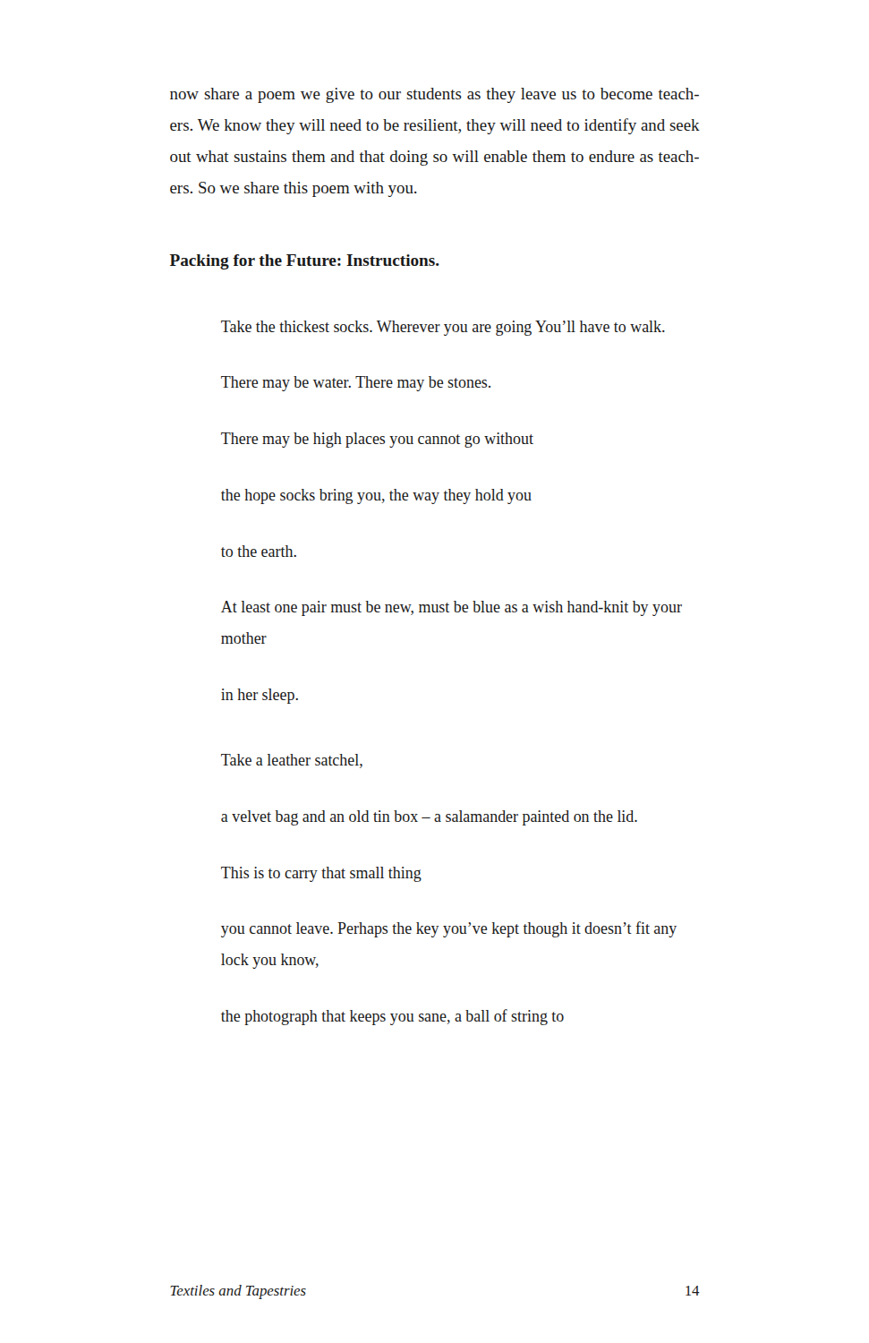now share a poem we give to our students as they leave us to become teachers. We know they will need to be resilient, they will need to identify and seek out what sustains them and that doing so will enable them to endure as teachers. So we share this poem with you.
Packing for the Future: Instructions.
Take the thickest socks. Wherever you are going You’ll have to walk.
There may be water. There may be stones.
There may be high places you cannot go without
the hope socks bring you, the way they hold you
to the earth.
At least one pair must be new, must be blue as a wish hand-knit by your mother
in her sleep.
Take a leather satchel,
a velvet bag and an old tin box – a salamander painted on the lid.
This is to carry that small thing
you cannot leave. Perhaps the key you’ve kept though it doesn’t fit any lock you know,
the photograph that keeps you sane, a ball of string to
Textiles and Tapestries 14